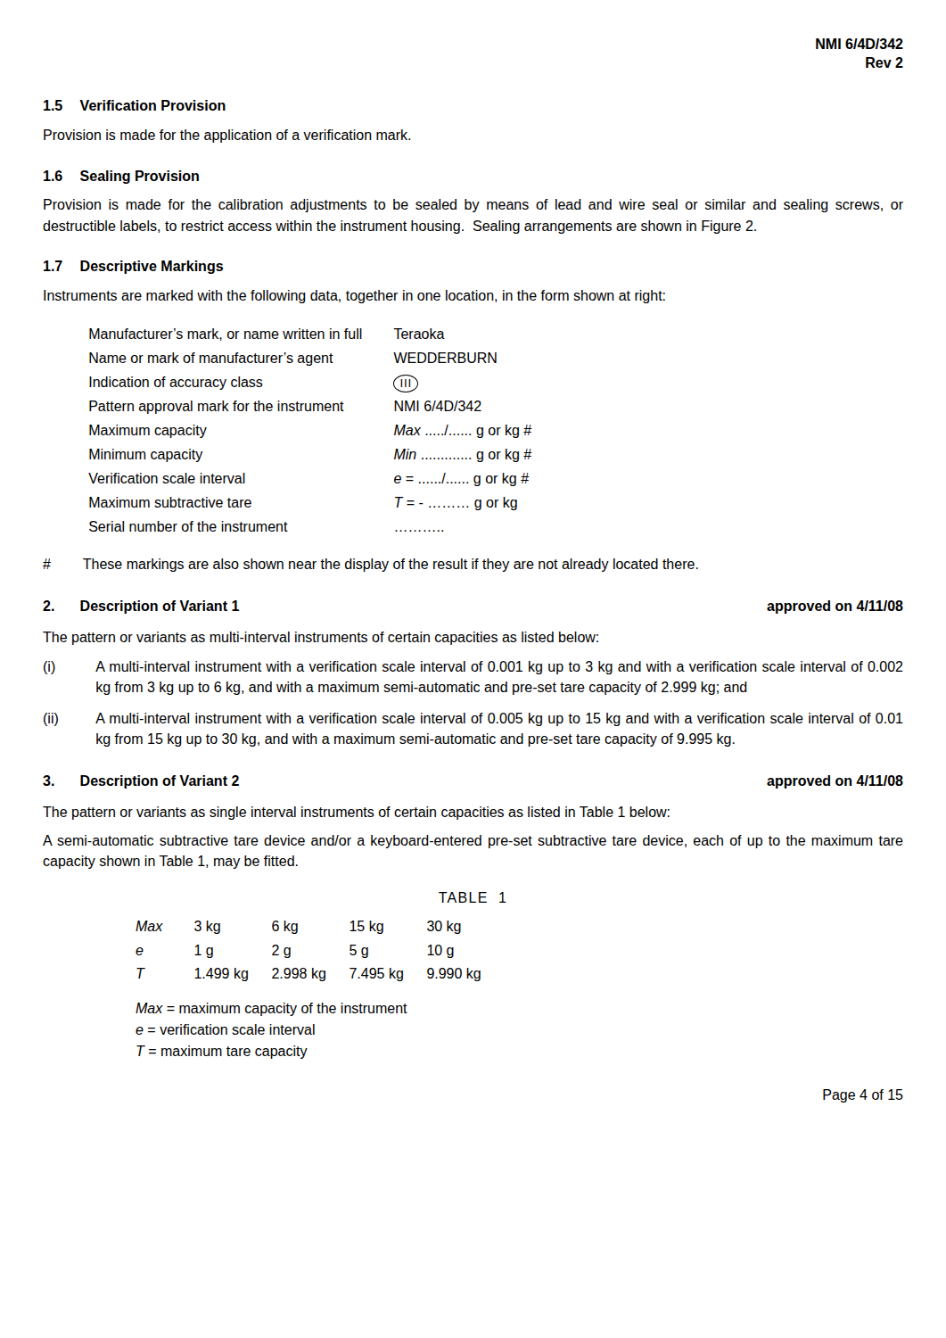NMI 6/4D/342
Rev 2
1.5 Verification Provision
Provision is made for the application of a verification mark.
1.6 Sealing Provision
Provision is made for the calibration adjustments to be sealed by means of lead and wire seal or similar and sealing screws, or destructible labels, to restrict access within the instrument housing. Sealing arrangements are shown in Figure 2.
1.7 Descriptive Markings
Instruments are marked with the following data, together in one location, in the form shown at right:
| Manufacturer’s mark, or name written in full | Teraoka |
| Name or mark of manufacturer’s agent | WEDDERBURN |
| Indication of accuracy class | III |
| Pattern approval mark for the instrument | NMI 6/4D/342 |
| Maximum capacity | Max ...../...... g or kg # |
| Minimum capacity | Min ............. g or kg # |
| Verification scale interval | e = ....../...... g or kg # |
| Maximum subtractive tare | T = - ……… g or kg |
| Serial number of the instrument | ……….. |
#
These markings are also shown near the display of the result if they are not already located there.
2. Description of Variant 1
approved on 4/11/08
The pattern or variants as multi-interval instruments of certain capacities as listed below:
(i)
A multi-interval instrument with a verification scale interval of 0.001 kg up to 3 kg and with a verification scale interval of 0.002 kg from 3 kg up to 6 kg, and with a maximum semi-automatic and pre-set tare capacity of 2.999 kg; and
(ii)
A multi-interval instrument with a verification scale interval of 0.005 kg up to 15 kg and with a verification scale interval of 0.01 kg from 15 kg up to 30 kg, and with a maximum semi-automatic and pre-set tare capacity of 9.995 kg.
3. Description of Variant 2
approved on 4/11/08
The pattern or variants as single interval instruments of certain capacities as listed in Table 1 below:
A semi-automatic subtractive tare device and/or a keyboard-entered pre-set subtractive tare device, each of up to the maximum tare capacity shown in Table 1, may be fitted.
TABLE 1
| Max | 3 kg | 6 kg | 15 kg | 30 kg |
| e | 1 g | 2 g | 5 g | 10 g |
| T | 1.499 kg | 2.998 kg | 7.495 kg | 9.990 kg |
Max = maximum capacity of the instrument
e = verification scale interval
T = maximum tare capacity
Page 4 of 15